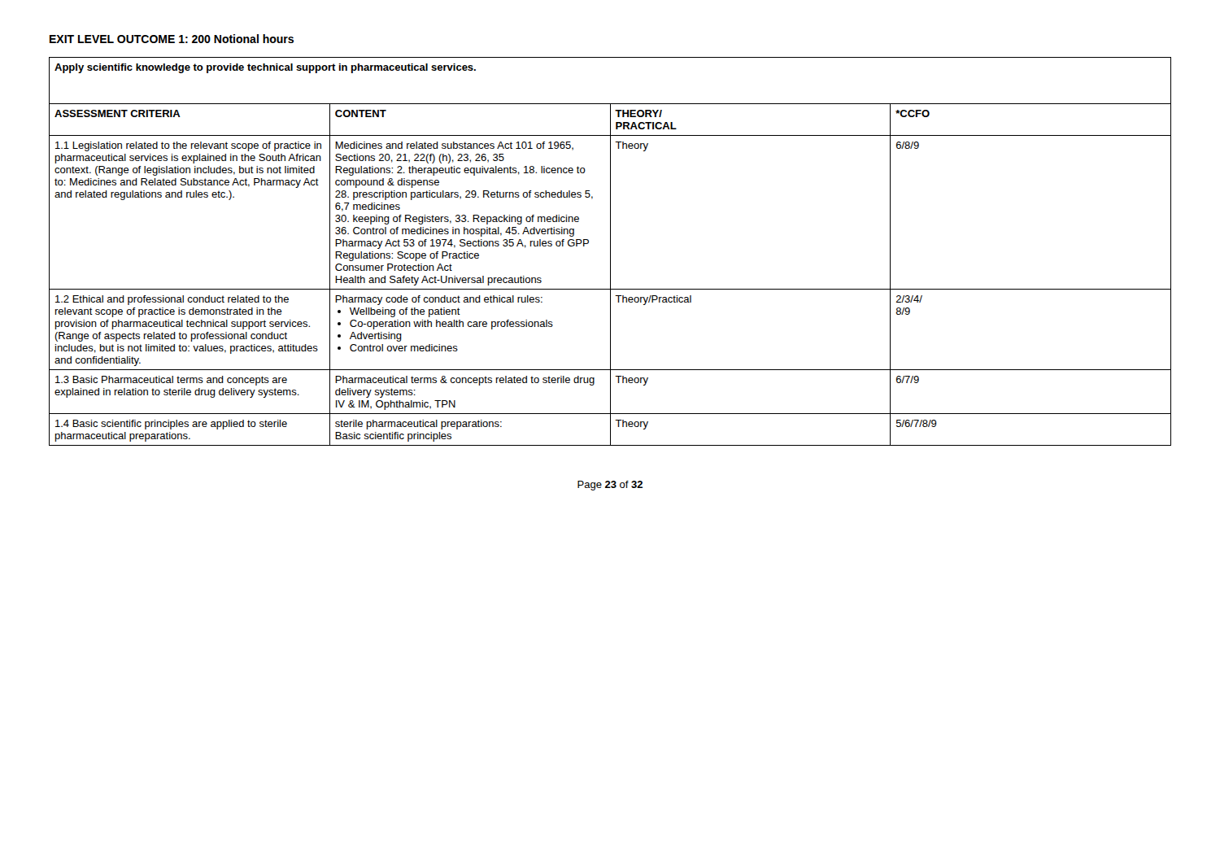EXIT LEVEL OUTCOME 1: 200 Notional hours
| Apply scientific knowledge to provide technical support in pharmaceutical services. |
| ASSESSMENT CRITERIA | CONTENT | THEORY/ PRACTICAL | *CCFO |
| 1.1 Legislation related to the relevant scope of practice in pharmaceutical services is explained in the South African context. (Range of legislation includes, but is not limited to: Medicines and Related Substance Act, Pharmacy Act and related regulations and rules etc.). | Medicines and related substances Act 101 of 1965, Sections 20, 21, 22(f) (h), 23, 26, 35 Regulations: 2. therapeutic equivalents, 18. licence to compound & dispense 28. prescription particulars, 29. Returns of schedules 5, 6,7 medicines 30. keeping of Registers, 33. Repacking of medicine 36. Control of medicines in hospital, 45. Advertising Pharmacy Act 53 of 1974, Sections 35 A, rules of GPP Regulations: Scope of Practice Consumer Protection Act Health and Safety Act-Universal precautions | Theory | 6/8/9 |
| 1.2 Ethical and professional conduct related to the relevant scope of practice is demonstrated in the provision of pharmaceutical technical support services. (Range of aspects related to professional conduct includes, but is not limited to: values, practices, attitudes and confidentiality. | Pharmacy code of conduct and ethical rules: Wellbeing of the patient Co-operation with health care professionals Advertising Control over medicines | Theory/Practical | 2/3/4/ 8/9 |
| 1.3 Basic Pharmaceutical terms and concepts are explained in relation to sterile drug delivery systems. | Pharmaceutical terms & concepts related to sterile drug delivery systems: IV & IM, Ophthalmic, TPN | Theory | 6/7/9 |
| 1.4 Basic scientific principles are applied to sterile pharmaceutical preparations. | sterile pharmaceutical preparations: Basic scientific principles | Theory | 5/6/7/8/9 |
Page 23 of 32